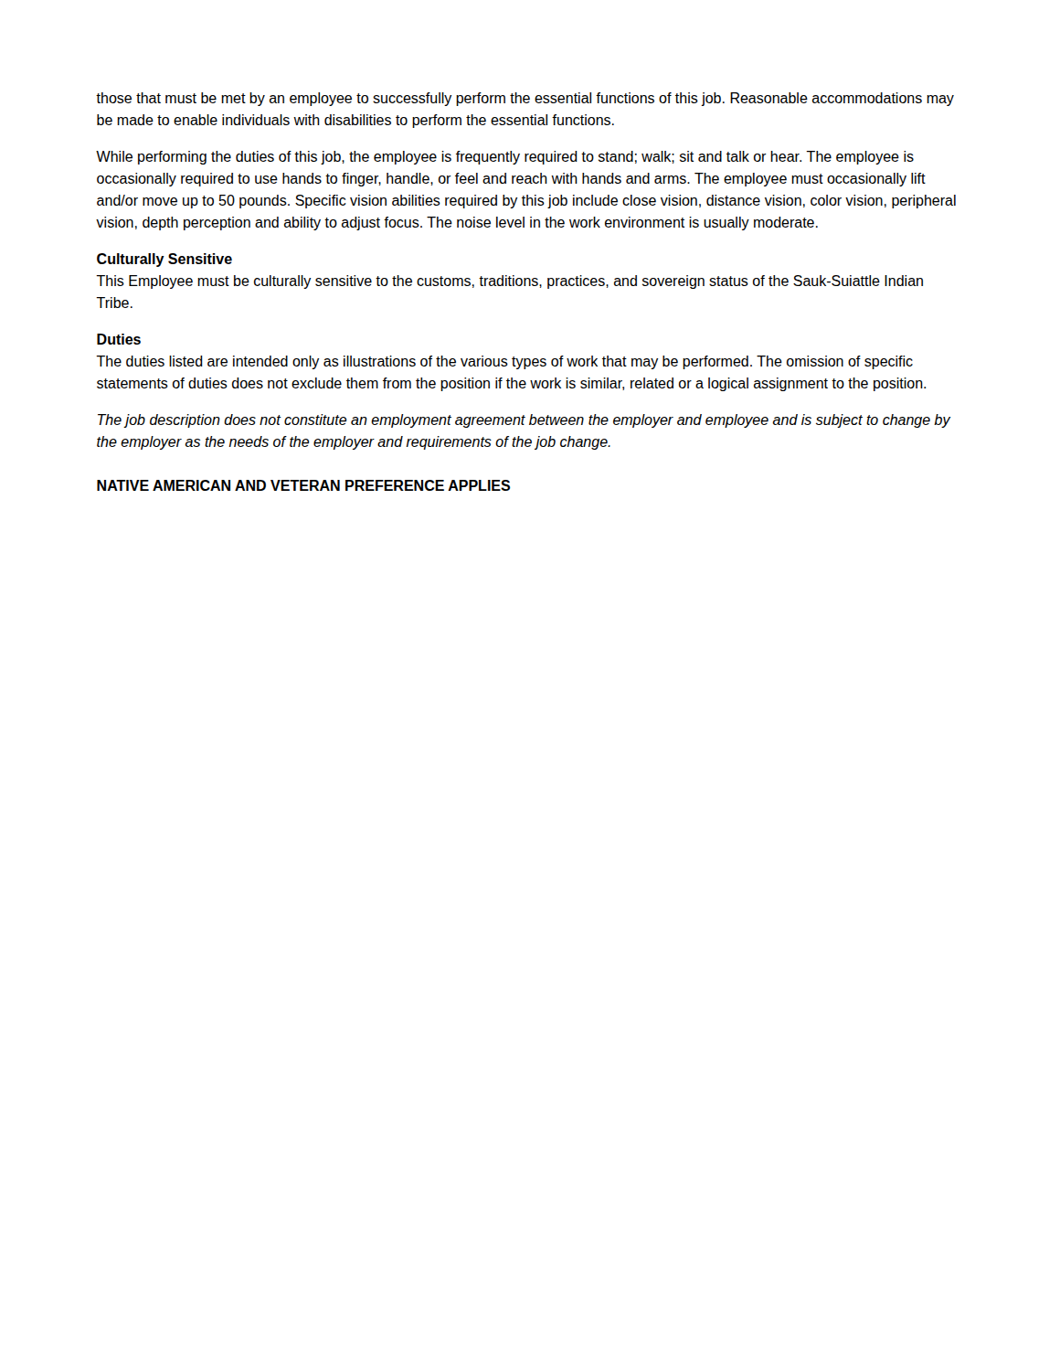those that must be met by an employee to successfully perform the essential functions of this job. Reasonable accommodations may be made to enable individuals with disabilities to perform the essential functions.
While performing the duties of this job, the employee is frequently required to stand; walk; sit and talk or hear. The employee is occasionally required to use hands to finger, handle, or feel and reach with hands and arms. The employee must occasionally lift and/or move up to 50 pounds. Specific vision abilities required by this job include close vision, distance vision, color vision, peripheral vision, depth perception and ability to adjust focus. The noise level in the work environment is usually moderate.
Culturally Sensitive
This Employee must be culturally sensitive to the customs, traditions, practices, and sovereign status of the Sauk-Suiattle Indian Tribe.
Duties
The duties listed are intended only as illustrations of the various types of work that may be performed. The omission of specific statements of duties does not exclude them from the position if the work is similar, related or a logical assignment to the position.
The job description does not constitute an employment agreement between the employer and employee and is subject to change by the employer as the needs of the employer and requirements of the job change.
NATIVE AMERICAN AND VETERAN PREFERENCE APPLIES